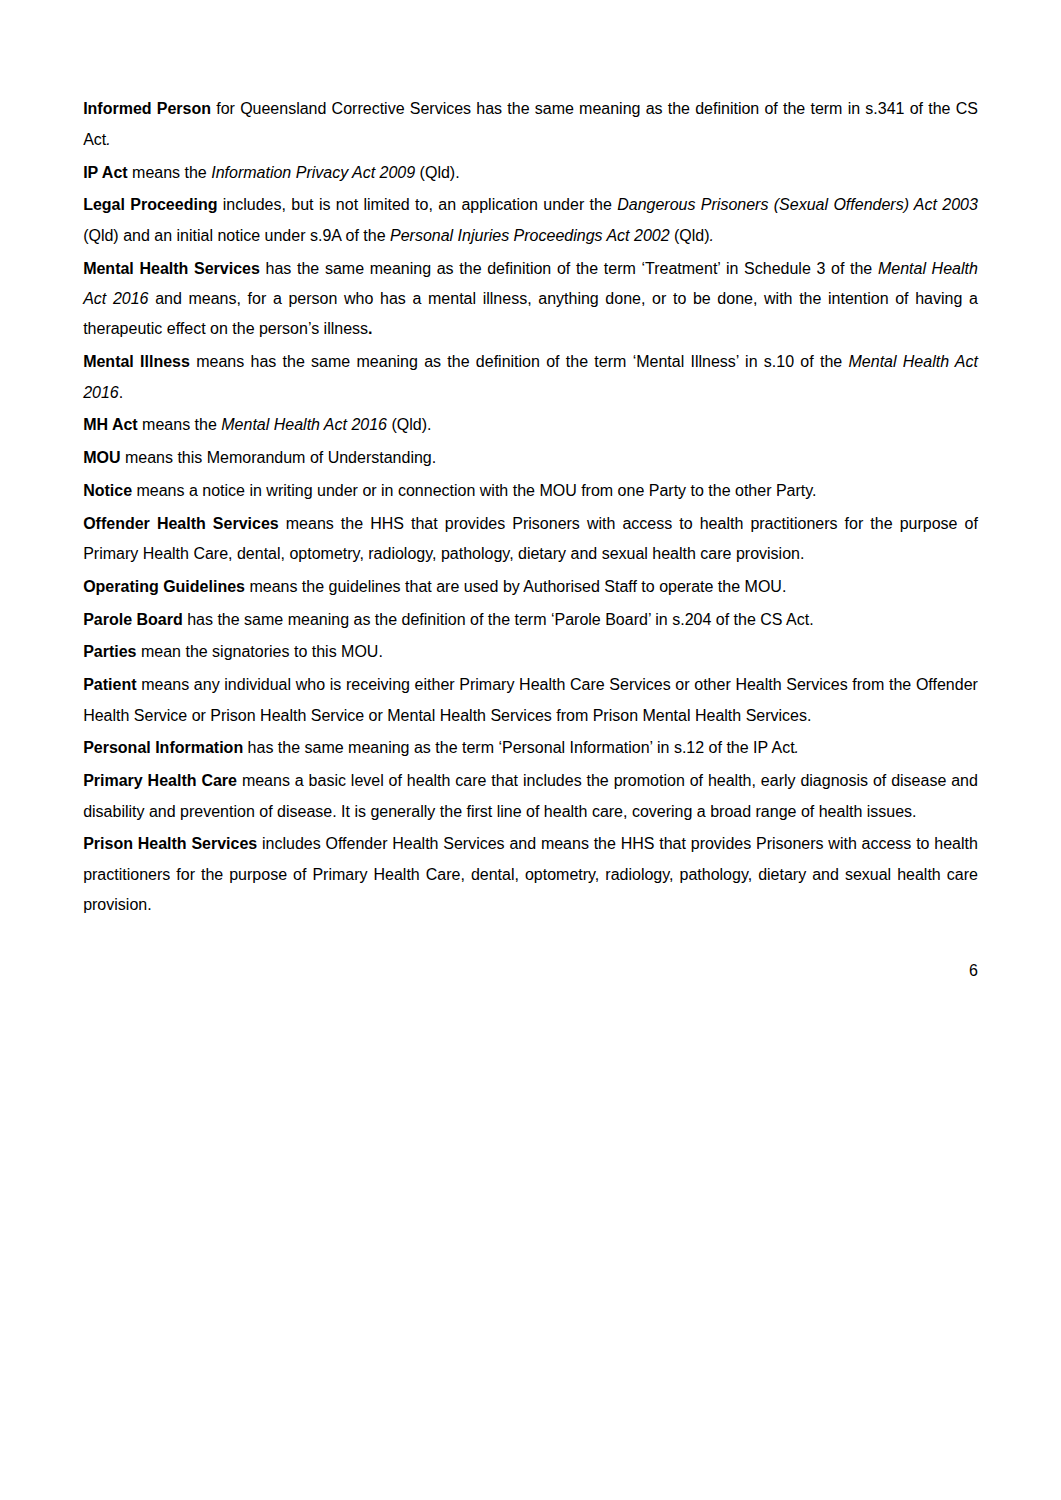Informed Person for Queensland Corrective Services has the same meaning as the definition of the term in s.341 of the CS Act.
IP Act means the Information Privacy Act 2009 (Qld).
Legal Proceeding includes, but is not limited to, an application under the Dangerous Prisoners (Sexual Offenders) Act 2003 (Qld) and an initial notice under s.9A of the Personal Injuries Proceedings Act 2002 (Qld).
Mental Health Services has the same meaning as the definition of the term ‘Treatment’ in Schedule 3 of the Mental Health Act 2016 and means, for a person who has a mental illness, anything done, or to be done, with the intention of having a therapeutic effect on the person’s illness.
Mental Illness means has the same meaning as the definition of the term ‘Mental Illness’ in s.10 of the Mental Health Act 2016.
MH Act means the Mental Health Act 2016 (Qld).
MOU means this Memorandum of Understanding.
Notice means a notice in writing under or in connection with the MOU from one Party to the other Party.
Offender Health Services means the HHS that provides Prisoners with access to health practitioners for the purpose of Primary Health Care, dental, optometry, radiology, pathology, dietary and sexual health care provision.
Operating Guidelines means the guidelines that are used by Authorised Staff to operate the MOU.
Parole Board has the same meaning as the definition of the term ‘Parole Board’ in s.204 of the CS Act.
Parties mean the signatories to this MOU.
Patient means any individual who is receiving either Primary Health Care Services or other Health Services from the Offender Health Service or Prison Health Service or Mental Health Services from Prison Mental Health Services.
Personal Information has the same meaning as the term ‘Personal Information’ in s.12 of the IP Act.
Primary Health Care means a basic level of health care that includes the promotion of health, early diagnosis of disease and disability and prevention of disease. It is generally the first line of health care, covering a broad range of health issues.
Prison Health Services includes Offender Health Services and means the HHS that provides Prisoners with access to health practitioners for the purpose of Primary Health Care, dental, optometry, radiology, pathology, dietary and sexual health care provision.
6